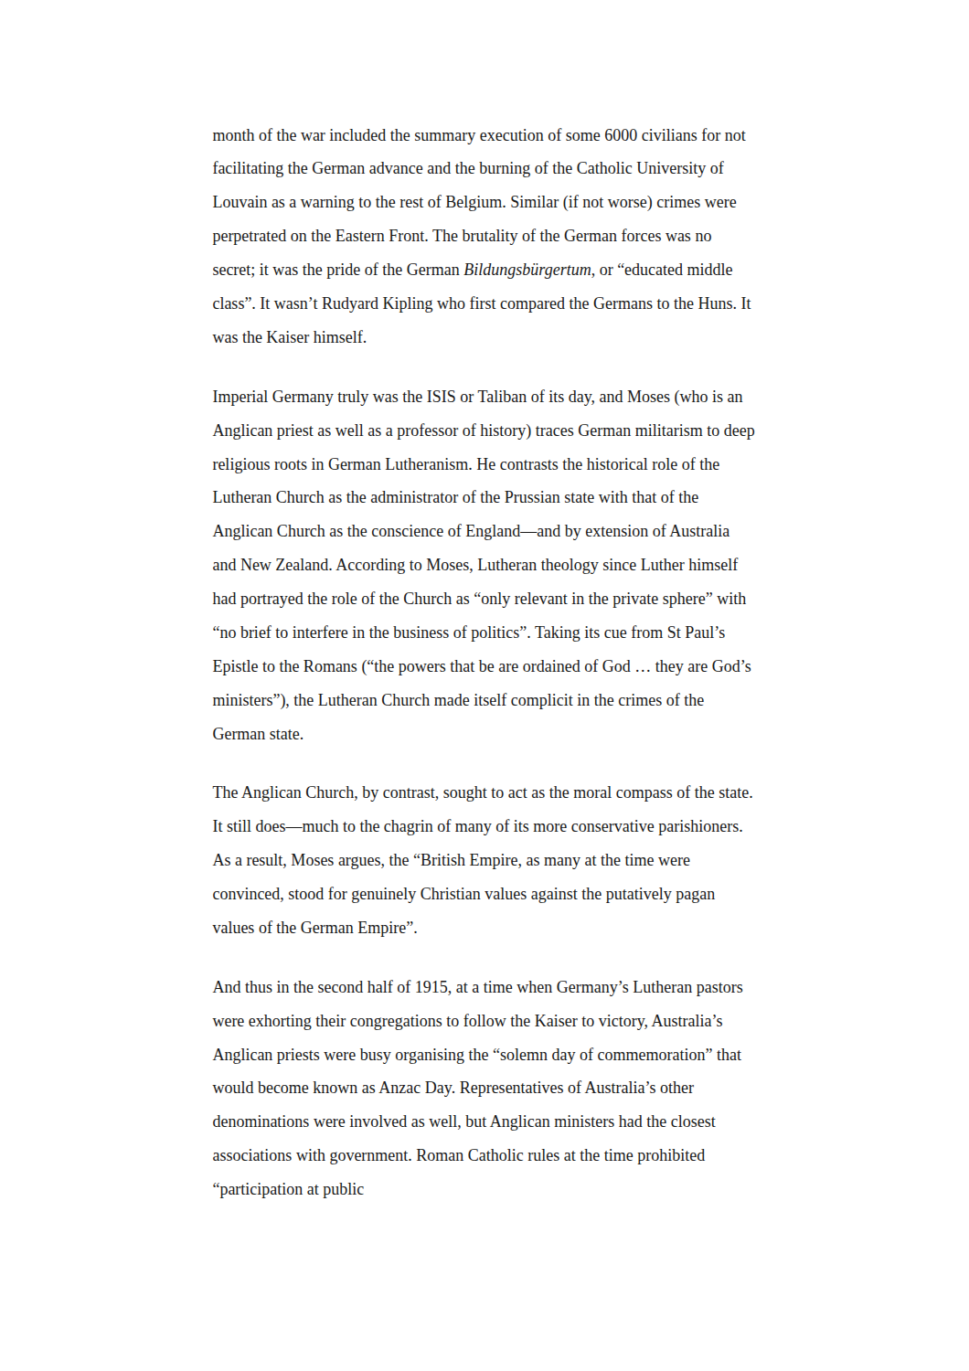month of the war included the summary execution of some 6000 civilians for not facilitating the German advance and the burning of the Catholic University of Louvain as a warning to the rest of Belgium. Similar (if not worse) crimes were perpetrated on the Eastern Front. The brutality of the German forces was no secret; it was the pride of the German Bildungsbürgertum, or “educated middle class”. It wasn’t Rudyard Kipling who first compared the Germans to the Huns. It was the Kaiser himself.
Imperial Germany truly was the ISIS or Taliban of its day, and Moses (who is an Anglican priest as well as a professor of history) traces German militarism to deep religious roots in German Lutheranism. He contrasts the historical role of the Lutheran Church as the administrator of the Prussian state with that of the Anglican Church as the conscience of England—and by extension of Australia and New Zealand. According to Moses, Lutheran theology since Luther himself had portrayed the role of the Church as “only relevant in the private sphere” with “no brief to interfere in the business of politics”. Taking its cue from St Paul’s Epistle to the Romans (“the powers that be are ordained of God … they are God’s ministers”), the Lutheran Church made itself complicit in the crimes of the German state.
The Anglican Church, by contrast, sought to act as the moral compass of the state. It still does—much to the chagrin of many of its more conservative parishioners. As a result, Moses argues, the “British Empire, as many at the time were convinced, stood for genuinely Christian values against the putatively pagan values of the German Empire”.
And thus in the second half of 1915, at a time when Germany’s Lutheran pastors were exhorting their congregations to follow the Kaiser to victory, Australia’s Anglican priests were busy organising the “solemn day of commemoration” that would become known as Anzac Day. Representatives of Australia’s other denominations were involved as well, but Anglican ministers had the closest associations with government. Roman Catholic rules at the time prohibited “participation at public